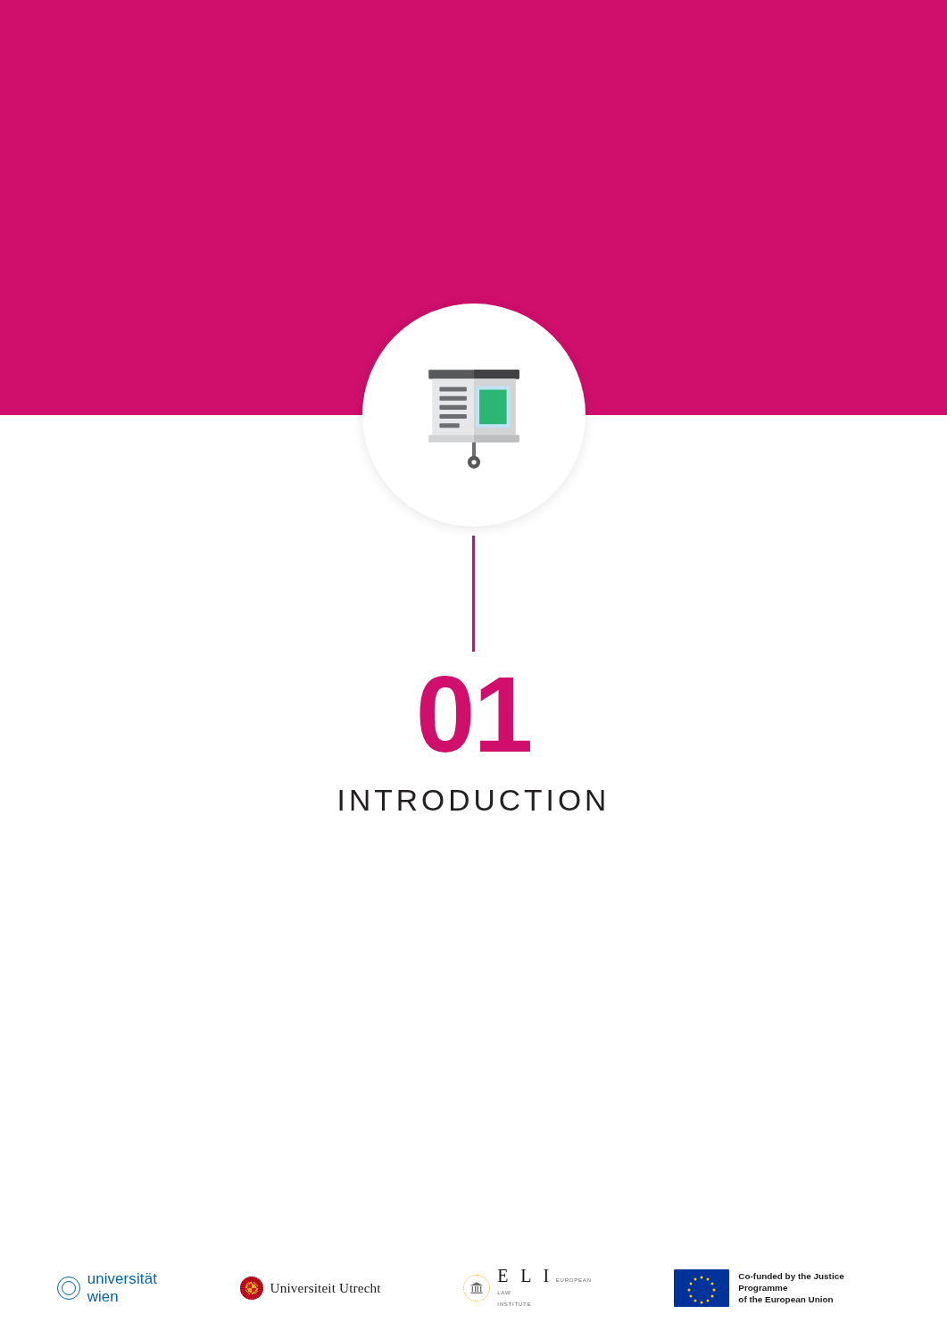01
Introduction
universität wien
Universiteit Utrecht
E L I EUROPEAN
LAW
INSTITUTE
Co-funded by the Justice Programme
of the European Union